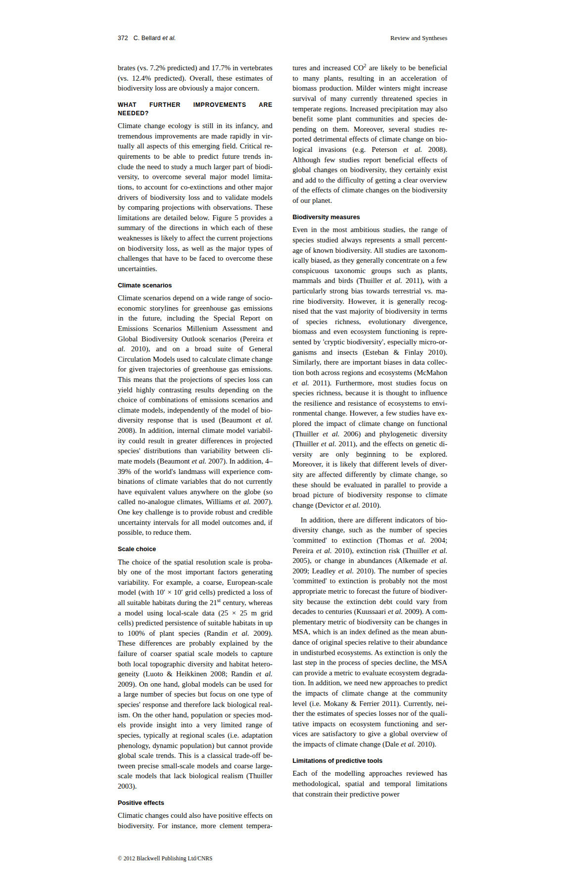372 C. Bellard et al.
Review and Syntheses
brates (vs. 7.2% predicted) and 17.7% in vertebrates (vs. 12.4% predicted). Overall, these estimates of biodiversity loss are obviously a major concern.
What further improvements are needed?
Climate change ecology is still in its infancy, and tremendous improvements are made rapidly in virtually all aspects of this emerging field. Critical requirements to be able to predict future trends include the need to study a much larger part of biodiversity, to overcome several major model limitations, to account for co-extinctions and other major drivers of biodiversity loss and to validate models by comparing projections with observations. These limitations are detailed below. Figure 5 provides a summary of the directions in which each of these weaknesses is likely to affect the current projections on biodiversity loss, as well as the major types of challenges that have to be faced to overcome these uncertainties.
Climate scenarios
Climate scenarios depend on a wide range of socio-economic storylines for greenhouse gas emissions in the future, including the Special Report on Emissions Scenarios Millenium Assessment and Global Biodiversity Outlook scenarios (Pereira et al. 2010), and on a broad suite of General Circulation Models used to calculate climate change for given trajectories of greenhouse gas emissions. This means that the projections of species loss can yield highly contrasting results depending on the choice of combinations of emissions scenarios and climate models, independently of the model of biodiversity response that is used (Beaumont et al. 2008). In addition, internal climate model variability could result in greater differences in projected species' distributions than variability between climate models (Beaumont et al. 2007). In addition, 4–39% of the world's landmass will experience combinations of climate variables that do not currently have equivalent values anywhere on the globe (so called no-analogue climates, Williams et al. 2007). One key challenge is to provide robust and credible uncertainty intervals for all model outcomes and, if possible, to reduce them.
Scale choice
The choice of the spatial resolution scale is probably one of the most important factors generating variability. For example, a coarse, European-scale model (with 10′ × 10′ grid cells) predicted a loss of all suitable habitats during the 21st century, whereas a model using local-scale data (25 × 25 m grid cells) predicted persistence of suitable habitats in up to 100% of plant species (Randin et al. 2009). These differences are probably explained by the failure of coarser spatial scale models to capture both local topographic diversity and habitat heterogeneity (Luoto & Heikkinen 2008; Randin et al. 2009). On one hand, global models can be used for a large number of species but focus on one type of species' response and therefore lack biological realism. On the other hand, population or species models provide insight into a very limited range of species, typically at regional scales (i.e. adaptation phenology, dynamic population) but cannot provide global scale trends. This is a classical trade-off between precise small-scale models and coarse large-scale models that lack biological realism (Thuiller 2003).
Positive effects
Climatic changes could also have positive effects on biodiversity. For instance, more clement temperatures and increased CO2 are likely to be beneficial to many plants, resulting in an acceleration of biomass production. Milder winters might increase survival of many currently threatened species in temperate regions. Increased precipitation may also benefit some plant communities and species depending on them. Moreover, several studies reported detrimental effects of climate change on biological invasions (e.g. Peterson et al. 2008). Although few studies report beneficial effects of global changes on biodiversity, they certainly exist and add to the difficulty of getting a clear overview of the effects of climate changes on the biodiversity of our planet.
Biodiversity measures
Even in the most ambitious studies, the range of species studied always represents a small percentage of known biodiversity. All studies are taxonomically biased, as they generally concentrate on a few conspicuous taxonomic groups such as plants, mammals and birds (Thuiller et al. 2011), with a particularly strong bias towards terrestrial vs. marine biodiversity. However, it is generally recognised that the vast majority of biodiversity in terms of species richness, evolutionary divergence, biomass and even ecosystem functioning is represented by 'cryptic biodiversity', especially micro-organisms and insects (Esteban & Finlay 2010). Similarly, there are important biases in data collection both across regions and ecosystems (McMahon et al. 2011). Furthermore, most studies focus on species richness, because it is thought to influence the resilience and resistance of ecosystems to environmental change. However, a few studies have explored the impact of climate change on functional (Thuiller et al. 2006) and phylogenetic diversity (Thuiller et al. 2011), and the effects on genetic diversity are only beginning to be explored. Moreover, it is likely that different levels of diversity are affected differently by climate change, so these should be evaluated in parallel to provide a broad picture of biodiversity response to climate change (Devictor et al. 2010).
In addition, there are different indicators of biodiversity change, such as the number of species 'committed' to extinction (Thomas et al. 2004; Pereira et al. 2010), extinction risk (Thuiller et al. 2005), or change in abundances (Alkemade et al. 2009; Leadley et al. 2010). The number of species 'committed' to extinction is probably not the most appropriate metric to forecast the future of biodiversity because the extinction debt could vary from decades to centuries (Kuussaari et al. 2009). A complementary metric of biodiversity can be changes in MSA, which is an index defined as the mean abundance of original species relative to their abundance in undisturbed ecosystems. As extinction is only the last step in the process of species decline, the MSA can provide a metric to evaluate ecosystem degradation. In addition, we need new approaches to predict the impacts of climate change at the community level (i.e. Mokany & Ferrier 2011). Currently, neither the estimates of species losses nor of the qualitative impacts on ecosystem functioning and services are satisfactory to give a global overview of the impacts of climate change (Dale et al. 2010).
Limitations of predictive tools
Each of the modelling approaches reviewed has methodological, spatial and temporal limitations that constrain their predictive power
© 2012 Blackwell Publishing Ltd/CNRS